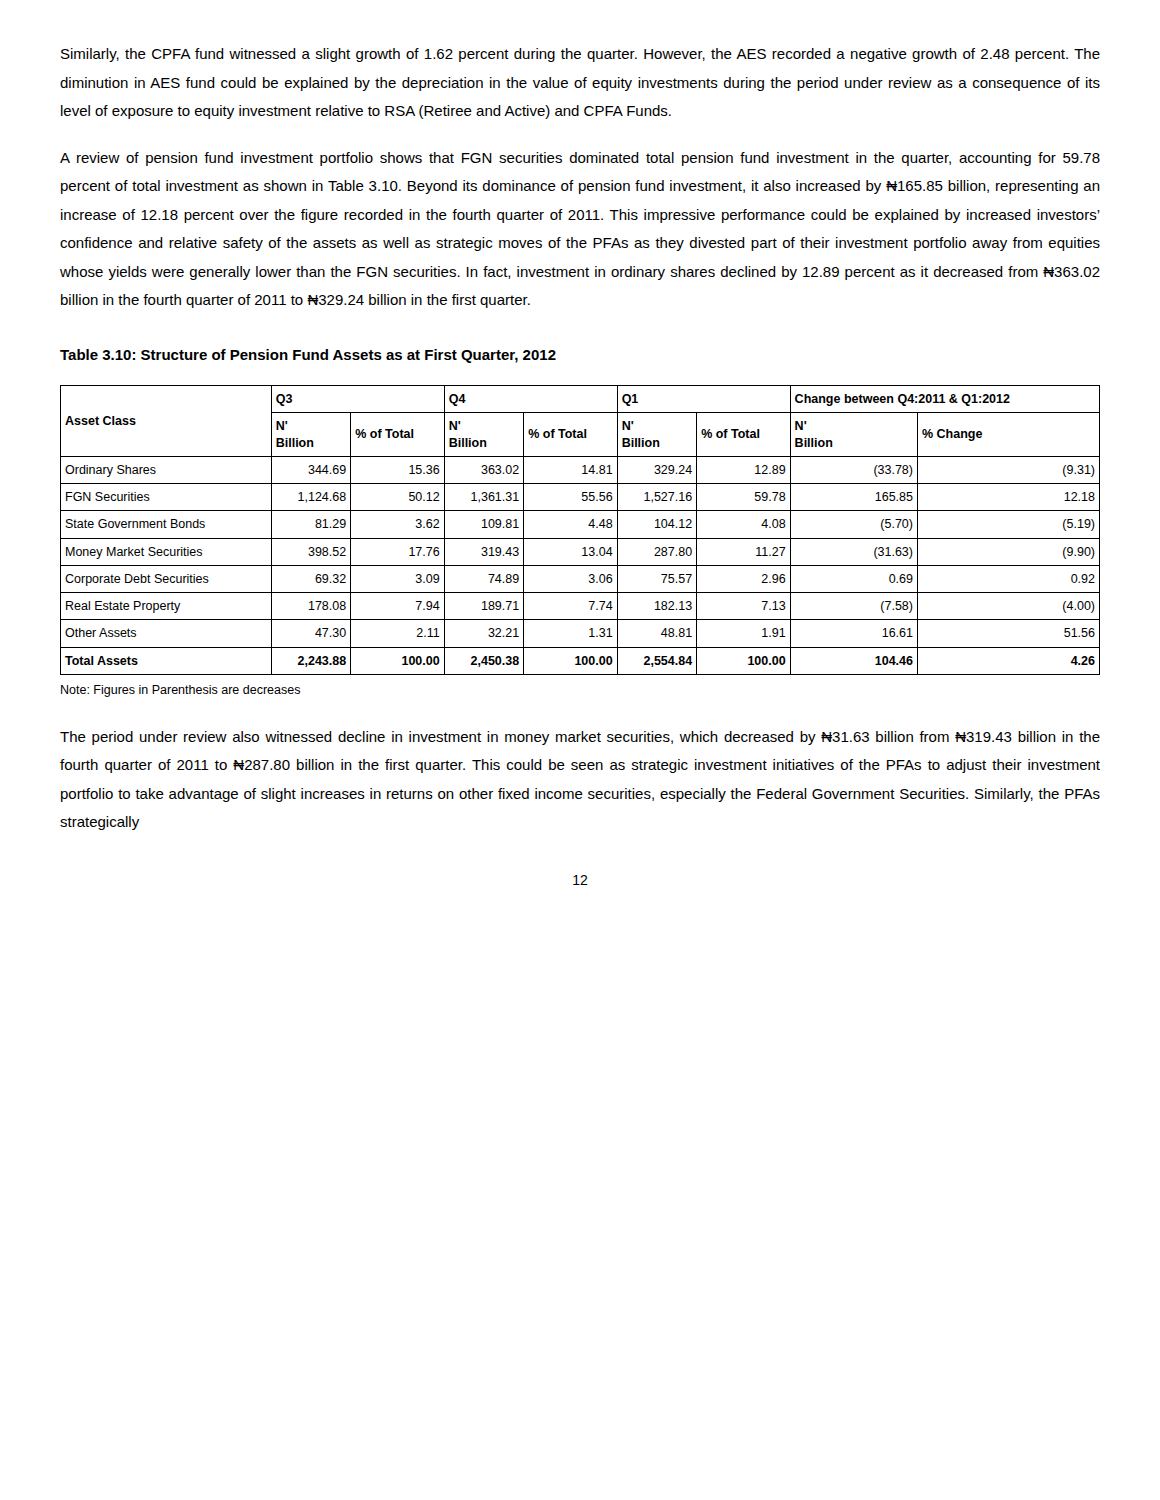Similarly, the CPFA fund witnessed a slight growth of 1.62 percent during the quarter. However, the AES recorded a negative growth of 2.48 percent. The diminution in AES fund could be explained by the depreciation in the value of equity investments during the period under review as a consequence of its level of exposure to equity investment relative to RSA (Retiree and Active) and CPFA Funds.
A review of pension fund investment portfolio shows that FGN securities dominated total pension fund investment in the quarter, accounting for 59.78 percent of total investment as shown in Table 3.10. Beyond its dominance of pension fund investment, it also increased by ₦165.85 billion, representing an increase of 12.18 percent over the figure recorded in the fourth quarter of 2011. This impressive performance could be explained by increased investors’ confidence and relative safety of the assets as well as strategic moves of the PFAs as they divested part of their investment portfolio away from equities whose yields were generally lower than the FGN securities. In fact, investment in ordinary shares declined by 12.89 percent as it decreased from ₦363.02 billion in the fourth quarter of 2011 to ₦329.24 billion in the first quarter.
Table 3.10: Structure of Pension Fund Assets as at First Quarter, 2012
| Asset Class | Q3 | Q4 | Q1 | Change between Q4:2011 & Q1:2012 |
| --- | --- | --- | --- | --- |
| N' Billion | % of Total | N' Billion | % of Total | N' Billion | % of Total | N' Billion | % Change |
| Ordinary Shares | 344.69 | 15.36 | 363.02 | 14.81 | 329.24 | 12.89 | (33.78) | (9.31) |
| FGN Securities | 1,124.68 | 50.12 | 1,361.31 | 55.56 | 1,527.16 | 59.78 | 165.85 | 12.18 |
| State Government Bonds | 81.29 | 3.62 | 109.81 | 4.48 | 104.12 | 4.08 | (5.70) | (5.19) |
| Money Market Securities | 398.52 | 17.76 | 319.43 | 13.04 | 287.80 | 11.27 | (31.63) | (9.90) |
| Corporate Debt Securities | 69.32 | 3.09 | 74.89 | 3.06 | 75.57 | 2.96 | 0.69 | 0.92 |
| Real Estate Property | 178.08 | 7.94 | 189.71 | 7.74 | 182.13 | 7.13 | (7.58) | (4.00) |
| Other Assets | 47.30 | 2.11 | 32.21 | 1.31 | 48.81 | 1.91 | 16.61 | 51.56 |
| Total Assets | 2,243.88 | 100.00 | 2,450.38 | 100.00 | 2,554.84 | 100.00 | 104.46 | 4.26 |
Note: Figures in Parenthesis are decreases
The period under review also witnessed decline in investment in money market securities, which decreased by ₦31.63 billion from ₦319.43 billion in the fourth quarter of 2011 to ₦287.80 billion in the first quarter. This could be seen as strategic investment initiatives of the PFAs to adjust their investment portfolio to take advantage of slight increases in returns on other fixed income securities, especially the Federal Government Securities. Similarly, the PFAs strategically
12